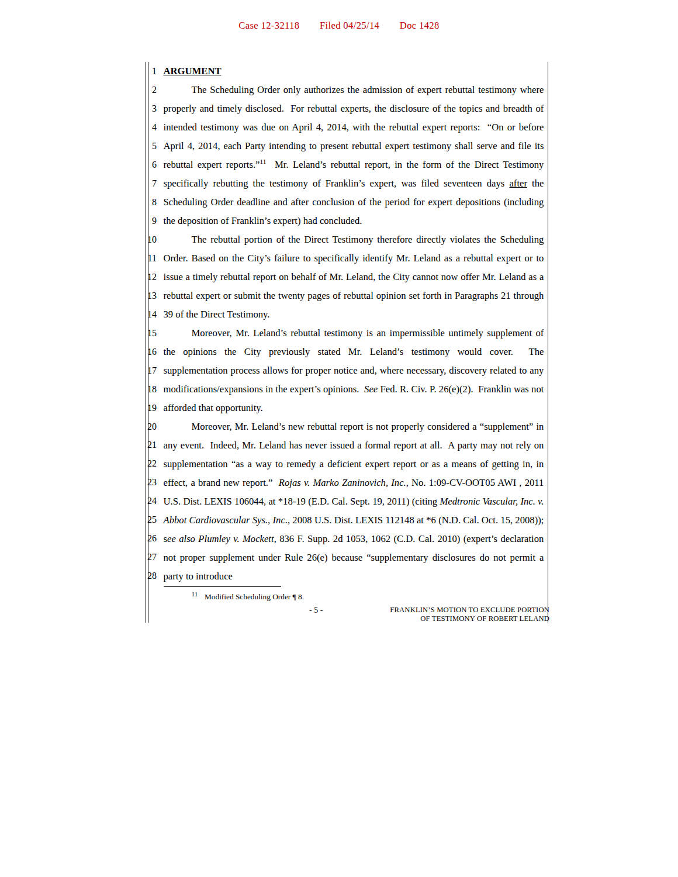Case 12-32118 Filed 04/25/14 Doc 1428
1
2
3
4
5
6
7
8
9
10
11
12
13
14
15
16
17
18
19
20
21
22
23
24
25
26
27
28
ARGUMENT
The Scheduling Order only authorizes the admission of expert rebuttal testimony where properly and timely disclosed. For rebuttal experts, the disclosure of the topics and breadth of intended testimony was due on April 4, 2014, with the rebuttal expert reports: “On or before April 4, 2014, each Party intending to present rebuttal expert testimony shall serve and file its rebuttal expert reports.”11 Mr. Leland’s rebuttal report, in the form of the Direct Testimony specifically rebutting the testimony of Franklin’s expert, was filed seventeen days after the Scheduling Order deadline and after conclusion of the period for expert depositions (including the deposition of Franklin’s expert) had concluded.
The rebuttal portion of the Direct Testimony therefore directly violates the Scheduling Order. Based on the City’s failure to specifically identify Mr. Leland as a rebuttal expert or to issue a timely rebuttal report on behalf of Mr. Leland, the City cannot now offer Mr. Leland as a rebuttal expert or submit the twenty pages of rebuttal opinion set forth in Paragraphs 21 through 39 of the Direct Testimony.
Moreover, Mr. Leland’s rebuttal testimony is an impermissible untimely supplement of the opinions the City previously stated Mr. Leland’s testimony would cover. The supplementation process allows for proper notice and, where necessary, discovery related to any modifications/expansions in the expert’s opinions. See Fed. R. Civ. P. 26(e)(2). Franklin was not afforded that opportunity.
Moreover, Mr. Leland’s new rebuttal report is not properly considered a “supplement” in any event. Indeed, Mr. Leland has never issued a formal report at all. A party may not rely on supplementation “as a way to remedy a deficient expert report or as a means of getting in, in effect, a brand new report.” Rojas v. Marko Zaninovich, Inc., No. 1:09-CV-OOT05 AWI , 2011 U.S. Dist. LEXIS 106044, at *18-19 (E.D. Cal. Sept. 19, 2011) (citing Medtronic Vascular, Inc. v. Abbot Cardiovascular Sys., Inc., 2008 U.S. Dist. LEXIS 112148 at *6 (N.D. Cal. Oct. 15, 2008)); see also Plumley v. Mockett, 836 F. Supp. 2d 1053, 1062 (C.D. Cal. 2010) (expert’s declaration not proper supplement under Rule 26(e) because “supplementary disclosures do not permit a party to introduce
11 Modified Scheduling Order ¶ 8.
- 5 -
FRANKLIN’S MOTION TO EXCLUDE PORTION
OF TESTIMONY OF ROBERT LELAND